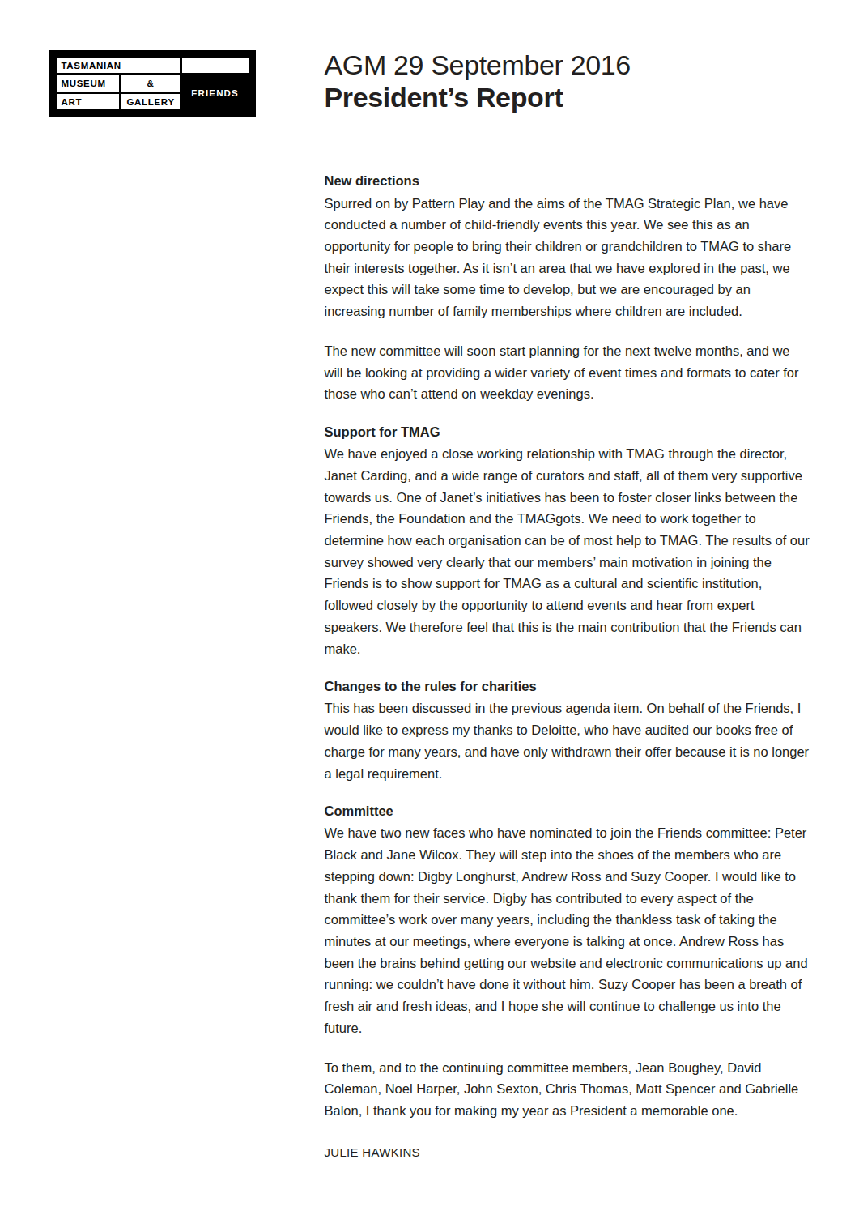| TASMANIAN | |
| MUSEUM | & | FRIENDS |
| ART | GALLERY |
AGM 29 September 2016
President’s Report
New directions
Spurred on by Pattern Play and the aims of the TMAG Strategic Plan, we have conducted a number of child-friendly events this year. We see this as an opportunity for people to bring their children or grandchildren to TMAG to share their interests together. As it isn’t an area that we have explored in the past, we expect this will take some time to develop, but we are encouraged by an increasing number of family memberships where children are included.
The new committee will soon start planning for the next twelve months, and we will be looking at providing a wider variety of event times and formats to cater for those who can’t attend on weekday evenings.
Support for TMAG
We have enjoyed a close working relationship with TMAG through the director, Janet Carding, and a wide range of curators and staff, all of them very supportive towards us. One of Janet’s initiatives has been to foster closer links between the Friends, the Foundation and the TMAGgots. We need to work together to determine how each organisation can be of most help to TMAG. The results of our survey showed very clearly that our members’ main motivation in joining the Friends is to show support for TMAG as a cultural and scientific institution, followed closely by the opportunity to attend events and hear from expert speakers. We therefore feel that this is the main contribution that the Friends can make.
Changes to the rules for charities
This has been discussed in the previous agenda item. On behalf of the Friends, I would like to express my thanks to Deloitte, who have audited our books free of charge for many years, and have only withdrawn their offer because it is no longer a legal requirement.
Committee
We have two new faces who have nominated to join the Friends committee: Peter Black and Jane Wilcox. They will step into the shoes of the members who are stepping down: Digby Longhurst, Andrew Ross and Suzy Cooper. I would like to thank them for their service. Digby has contributed to every aspect of the committee’s work over many years, including the thankless task of taking the minutes at our meetings, where everyone is talking at once. Andrew Ross has been the brains behind getting our website and electronic communications up and running: we couldn’t have done it without him. Suzy Cooper has been a breath of fresh air and fresh ideas, and I hope she will continue to challenge us into the future.
To them, and to the continuing committee members, Jean Boughey, David Coleman, Noel Harper, John Sexton, Chris Thomas, Matt Spencer and Gabrielle Balon, I thank you for making my year as President a memorable one.
JULIE HAWKINS